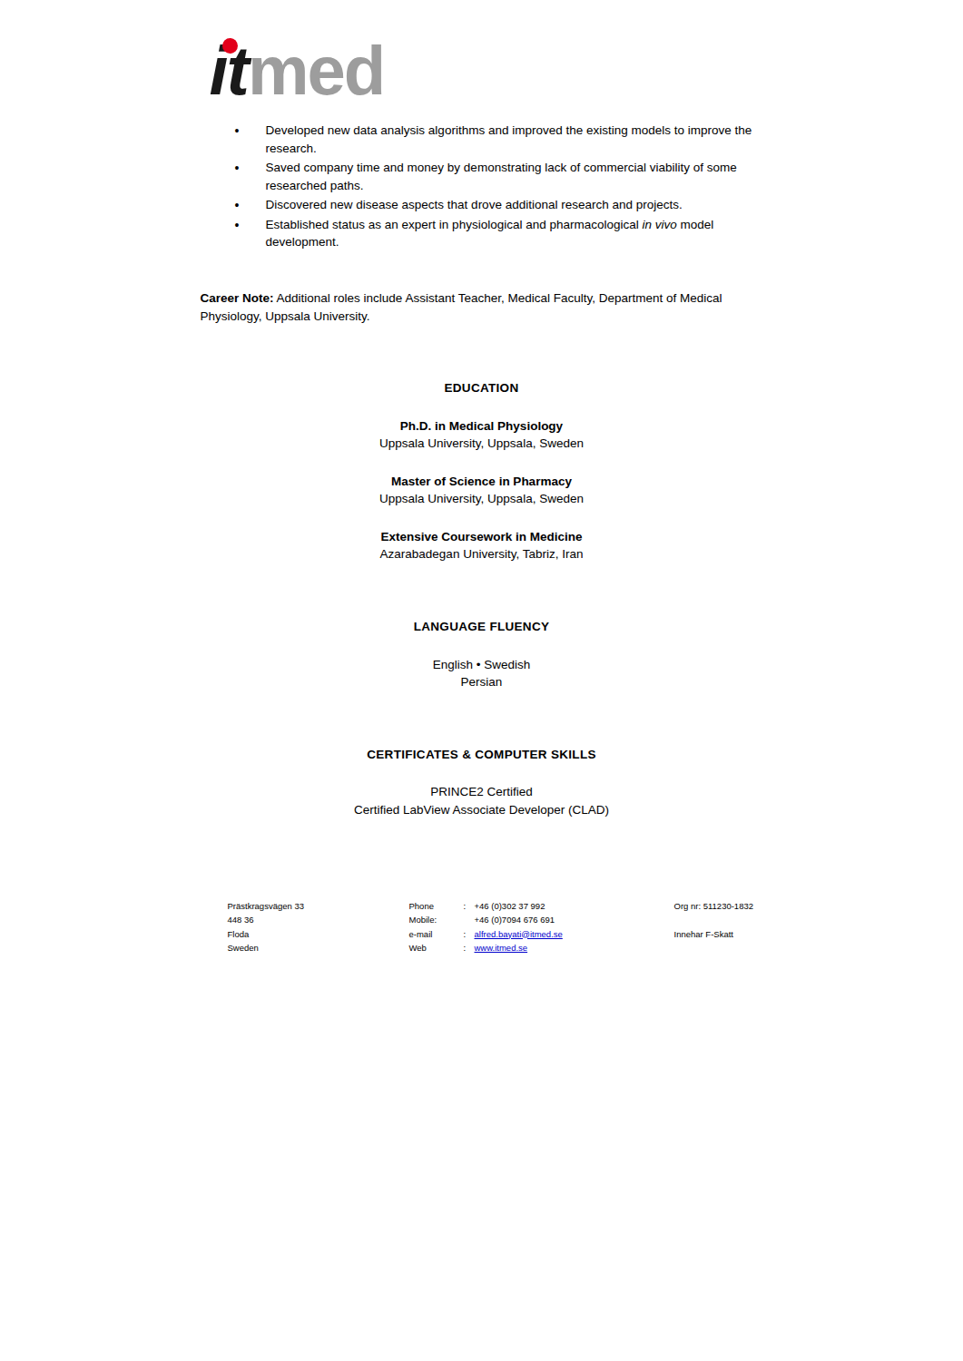it med
Developed new data analysis algorithms and improved the existing models to improve the research.
Saved company time and money by demonstrating lack of commercial viability of some researched paths.
Discovered new disease aspects that drove additional research and projects.
Established status as an expert in physiological and pharmacological in vivo model development.
Career Note: Additional roles include Assistant Teacher, Medical Faculty, Department of Medical Physiology, Uppsala University.
EDUCATION
Ph.D. in Medical Physiology
Uppsala University, Uppsala, Sweden
Master of Science in Pharmacy
Uppsala University, Uppsala, Sweden
Extensive Coursework in Medicine
Azarabadegan University, Tabriz, Iran
LANGUAGE FLUENCY
English • Swedish
Persian
CERTIFICATES & COMPUTER SKILLS
PRINCE2 Certified
Certified LabView Associate Developer (CLAD)
| Prästkragsvägen 33 | Phone | : | +46 (0)302 37 992 | Org nr: 511230-1832 |
| 448 36 | Mobile: | | +46 (0)7094 676 691 |
| Floda | e-mail | : | alfred.bayati@itmed.se | Innehar F-Skatt |
| Sweden | Web | : | www.itmed.se | |